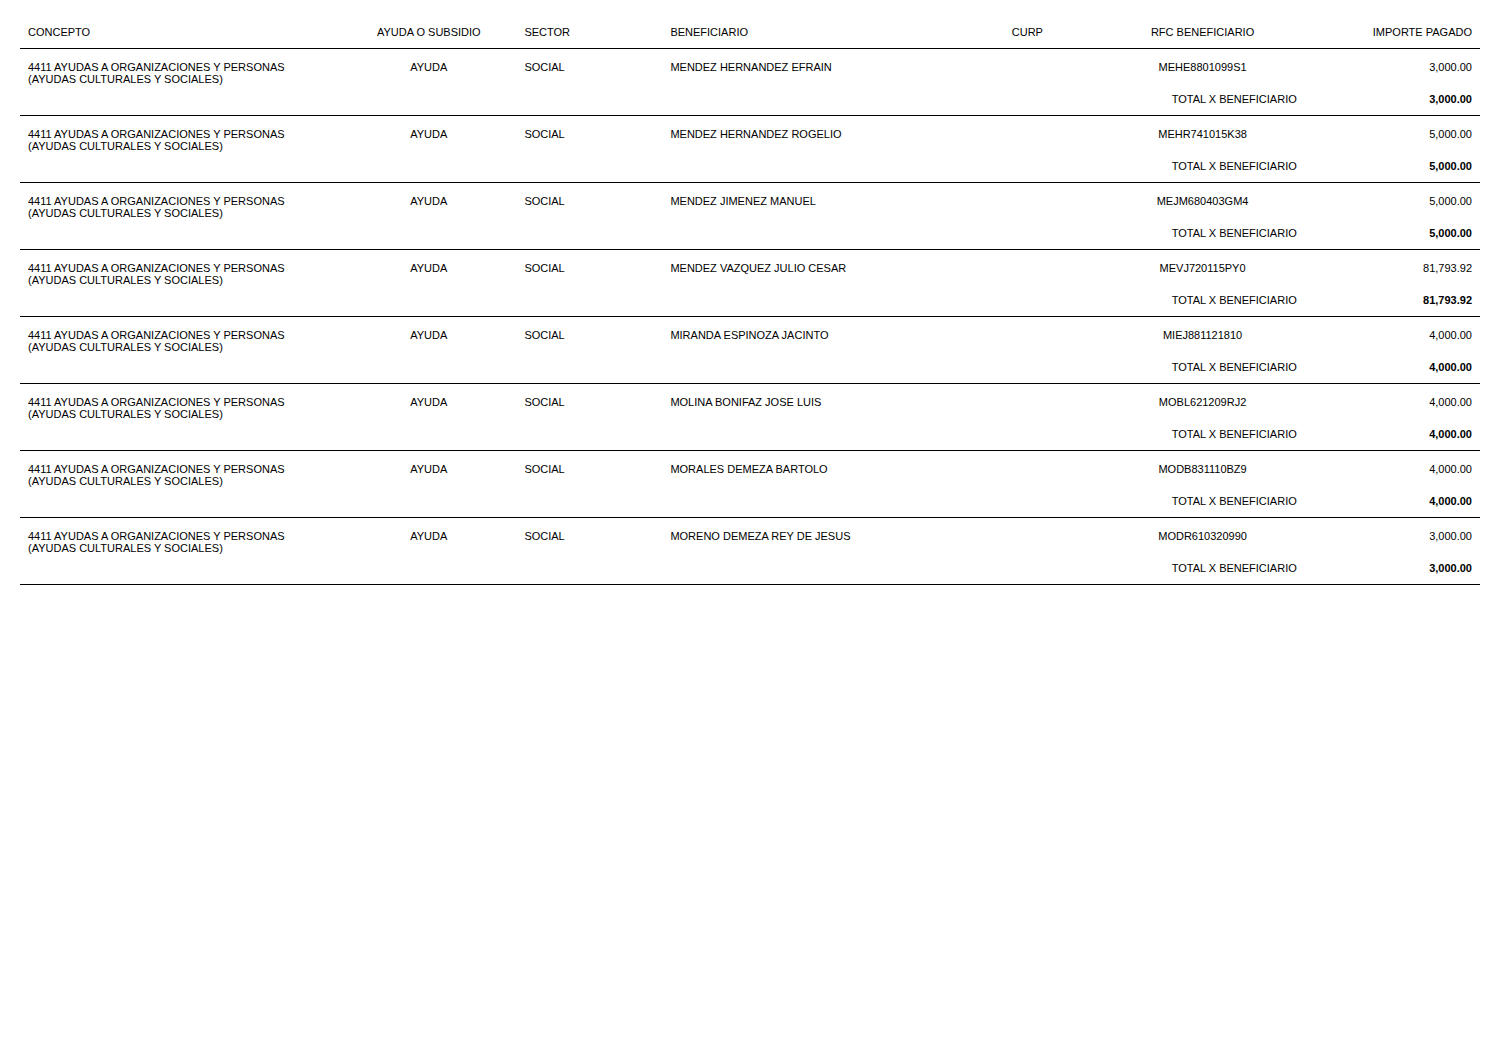| CONCEPTO | AYUDA O SUBSIDIO | SECTOR | BENEFICIARIO | CURP | RFC BENEFICIARIO | IMPORTE PAGADO |
| --- | --- | --- | --- | --- | --- | --- |
| 4411 AYUDAS A ORGANIZACIONES Y PERSONAS (AYUDAS CULTURALES Y SOCIALES) | AYUDA | SOCIAL | MENDEZ HERNANDEZ EFRAIN | | MEHE8801099S1 | 3,000.00 |
| | | | | | TOTAL X BENEFICIARIO | 3,000.00 |
| 4411 AYUDAS A ORGANIZACIONES Y PERSONAS (AYUDAS CULTURALES Y SOCIALES) | AYUDA | SOCIAL | MENDEZ HERNANDEZ ROGELIO | | MEHR741015K38 | 5,000.00 |
| | | | | | TOTAL X BENEFICIARIO | 5,000.00 |
| 4411 AYUDAS A ORGANIZACIONES Y PERSONAS (AYUDAS CULTURALES Y SOCIALES) | AYUDA | SOCIAL | MENDEZ JIMENEZ MANUEL | | MEJM680403GM4 | 5,000.00 |
| | | | | | TOTAL X BENEFICIARIO | 5,000.00 |
| 4411 AYUDAS A ORGANIZACIONES Y PERSONAS (AYUDAS CULTURALES Y SOCIALES) | AYUDA | SOCIAL | MENDEZ VAZQUEZ JULIO CESAR | | MEVJ720115PY0 | 81,793.92 |
| | | | | | TOTAL X BENEFICIARIO | 81,793.92 |
| 4411 AYUDAS A ORGANIZACIONES Y PERSONAS (AYUDAS CULTURALES Y SOCIALES) | AYUDA | SOCIAL | MIRANDA ESPINOZA JACINTO | | MIEJ881121810 | 4,000.00 |
| | | | | | TOTAL X BENEFICIARIO | 4,000.00 |
| 4411 AYUDAS A ORGANIZACIONES Y PERSONAS (AYUDAS CULTURALES Y SOCIALES) | AYUDA | SOCIAL | MOLINA BONIFAZ JOSE LUIS | | MOBL621209RJ2 | 4,000.00 |
| | | | | | TOTAL X BENEFICIARIO | 4,000.00 |
| 4411 AYUDAS A ORGANIZACIONES Y PERSONAS (AYUDAS CULTURALES Y SOCIALES) | AYUDA | SOCIAL | MORALES DEMEZA BARTOLO | | MODB831110BZ9 | 4,000.00 |
| | | | | | TOTAL X BENEFICIARIO | 4,000.00 |
| 4411 AYUDAS A ORGANIZACIONES Y PERSONAS (AYUDAS CULTURALES Y SOCIALES) | AYUDA | SOCIAL | MORENO DEMEZA REY DE JESUS | | MODR610320990 | 3,000.00 |
| | | | | | TOTAL X BENEFICIARIO | 3,000.00 |